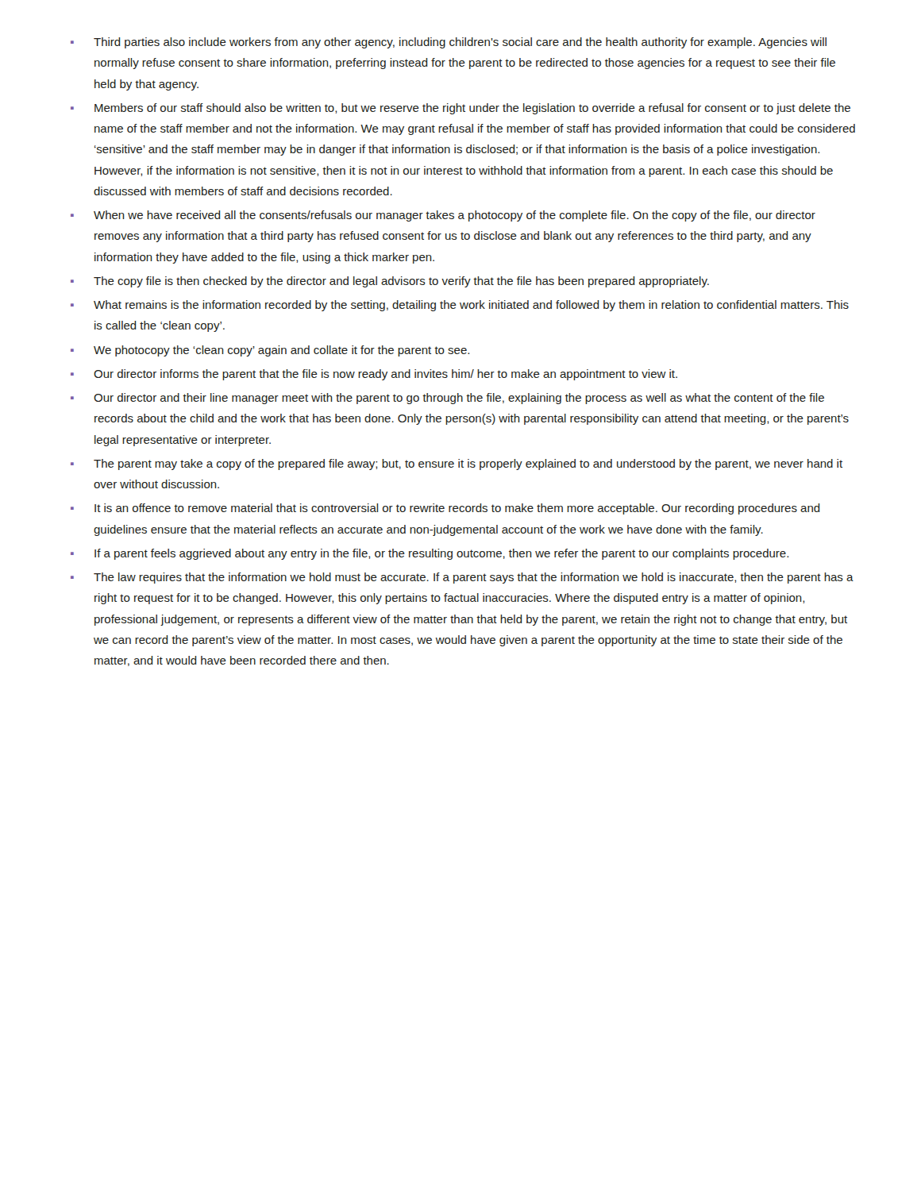Third parties also include workers from any other agency, including children's social care and the health authority for example. Agencies will normally refuse consent to share information, preferring instead for the parent to be redirected to those agencies for a request to see their file held by that agency.
Members of our staff should also be written to, but we reserve the right under the legislation to override a refusal for consent or to just delete the name of the staff member and not the information. We may grant refusal if the member of staff has provided information that could be considered ‘sensitive’ and the staff member may be in danger if that information is disclosed; or if that information is the basis of a police investigation. However, if the information is not sensitive, then it is not in our interest to withhold that information from a parent. In each case this should be discussed with members of staff and decisions recorded.
When we have received all the consents/refusals our manager takes a photocopy of the complete file. On the copy of the file, our director removes any information that a third party has refused consent for us to disclose and blank out any references to the third party, and any information they have added to the file, using a thick marker pen.
The copy file is then checked by the director and legal advisors to verify that the file has been prepared appropriately.
What remains is the information recorded by the setting, detailing the work initiated and followed by them in relation to confidential matters. This is called the ‘clean copy’.
We photocopy the ‘clean copy’ again and collate it for the parent to see.
Our director informs the parent that the file is now ready and invites him/ her to make an appointment to view it.
Our director and their line manager meet with the parent to go through the file, explaining the process as well as what the content of the file records about the child and the work that has been done. Only the person(s) with parental responsibility can attend that meeting, or the parent’s legal representative or interpreter.
The parent may take a copy of the prepared file away; but, to ensure it is properly explained to and understood by the parent, we never hand it over without discussion.
It is an offence to remove material that is controversial or to rewrite records to make them more acceptable. Our recording procedures and guidelines ensure that the material reflects an accurate and non-judgemental account of the work we have done with the family.
If a parent feels aggrieved about any entry in the file, or the resulting outcome, then we refer the parent to our complaints procedure.
The law requires that the information we hold must be accurate. If a parent says that the information we hold is inaccurate, then the parent has a right to request for it to be changed. However, this only pertains to factual inaccuracies. Where the disputed entry is a matter of opinion, professional judgement, or represents a different view of the matter than that held by the parent, we retain the right not to change that entry, but we can record the parent’s view of the matter. In most cases, we would have given a parent the opportunity at the time to state their side of the matter, and it would have been recorded there and then.